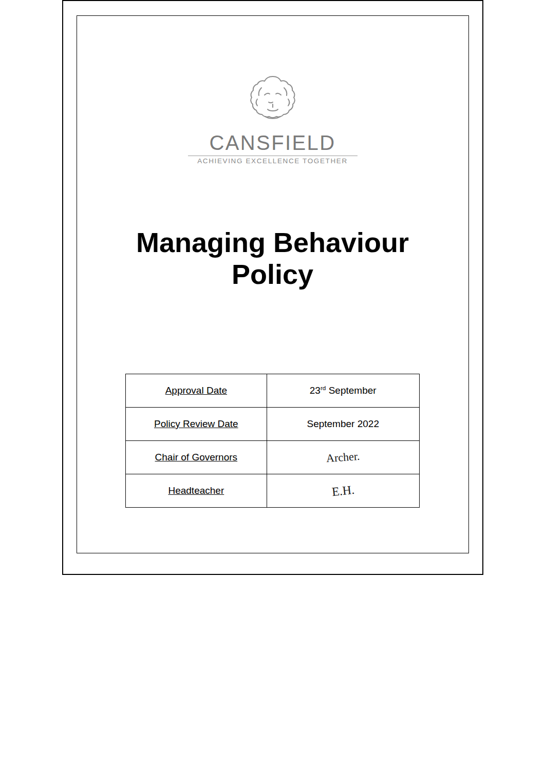CANSFIELD
ACHIEVING EXCELLENCE TOGETHER
Managing Behaviour
Policy
| Approval Date | 23 rd September |
| Policy Review Date | September 2022 |
| Chair of Governors | Archer. |
| Headteacher | E.H. |